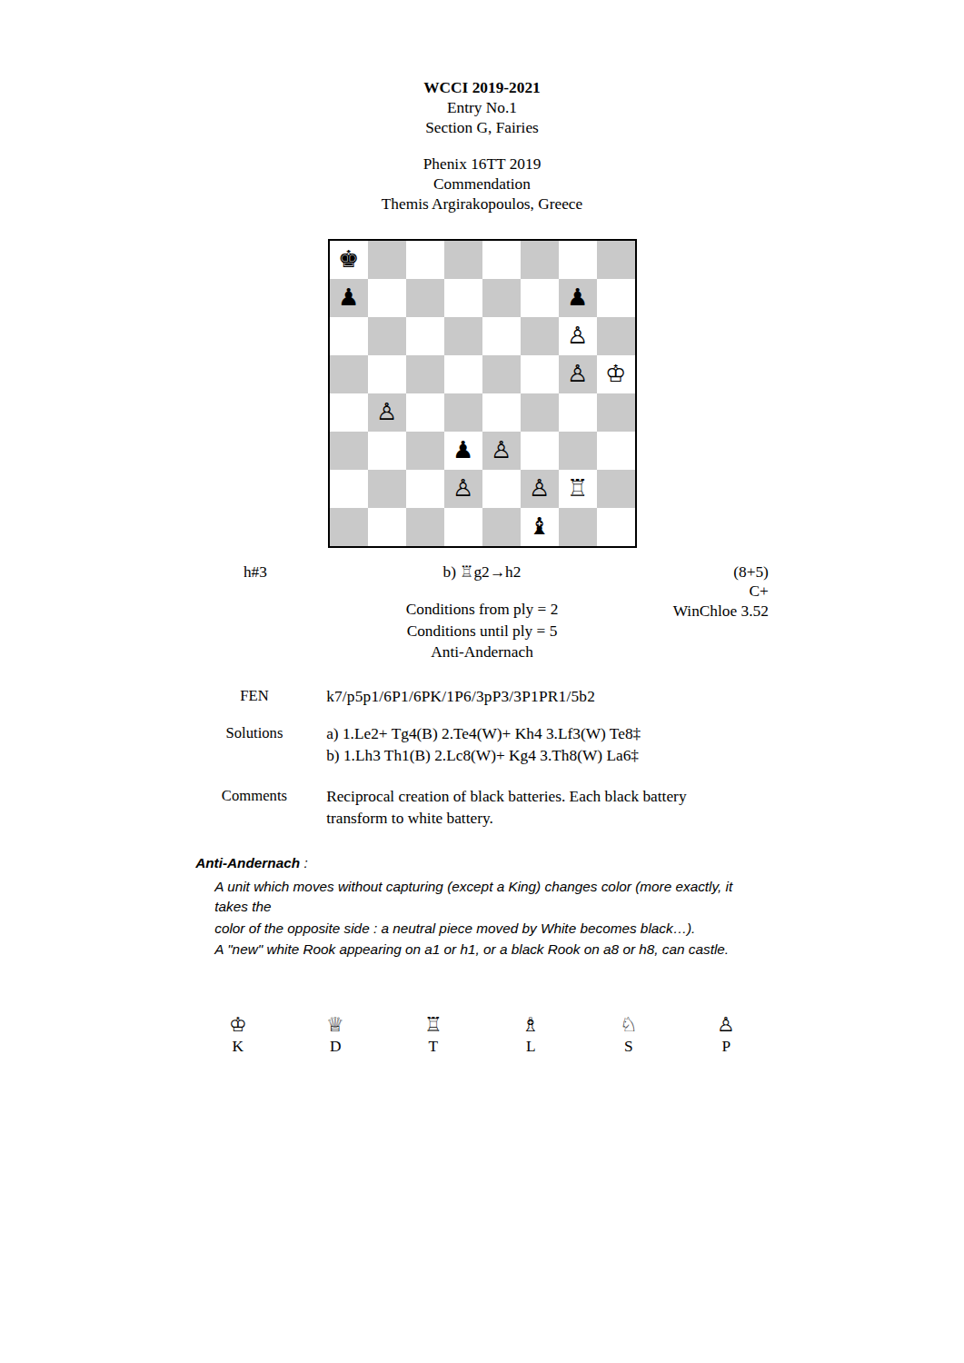WCCI 2019-2021
Entry No.1
Section G, Fairies
Phenix 16TT 2019
Commendation
Themis Argirakopoulos, Greece
| ♚ | | | | | | | |
| ♟ | | | | | | ♟ | |
| | | | | | | ♙ | |
| | | | | | | ♙ | ♔ |
| | ♙ | | | | | | |
| | | | ♟ | ♙ | | | |
| | | | ♙ | | ♙ | ♖ | |
| | | | | | ♝ | | |
h#3
b) ♖g2→h2
(8+5)
C+
WinChloe 3.52
Conditions from ply = 2
Conditions until ply = 5
Anti-Andernach
FEN
k7/p5p1/6P1/6PK/1P6/3pP3/3P1PR1/5b2
Solutions
a) 1.Le2+ Tg4(B) 2.Te4(W)+ Kh4 3.Lf3(W) Te8‡
b) 1.Lh3 Th1(B) 2.Lc8(W)+ Kg4 3.Th8(W) La6‡
Comments
Reciprocal creation of black batteries. Each black battery
transform to white battery.
Anti-Andernach :
A unit which moves without capturing (except a King) changes color (more exactly, it takes the
color of the opposite side : a neutral piece moved by White becomes black…).
A "new" white Rook appearing on a1 or h1, or a black Rook on a8 or h8, can castle.
♔
K
♕
D
♖
T
♗
L
♘
S
♙
P